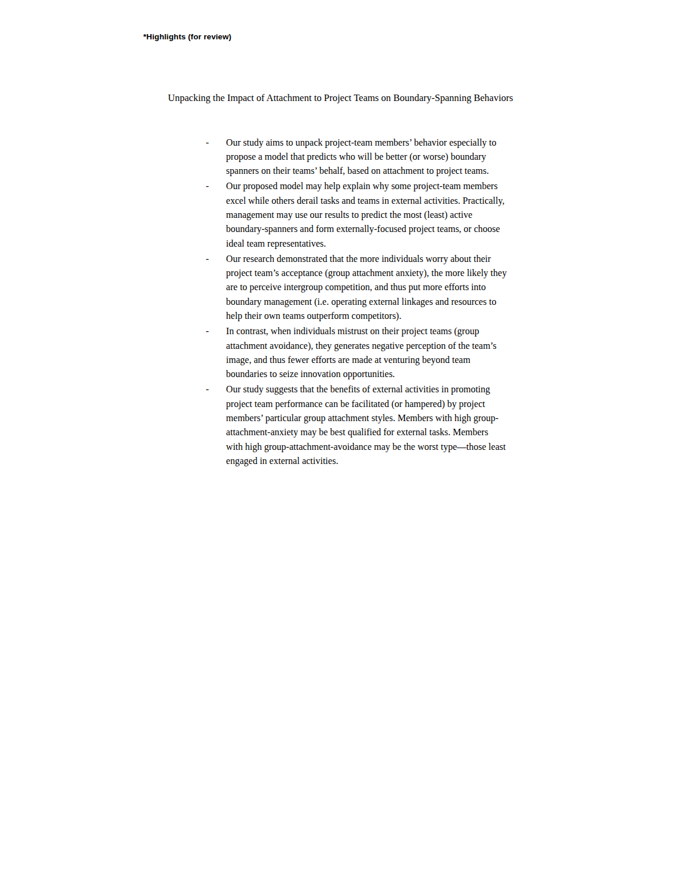*Highlights (for review)
Unpacking the Impact of Attachment to Project Teams on Boundary-Spanning Behaviors
Our study aims to unpack project-team members’ behavior especially to propose a model that predicts who will be better (or worse) boundary spanners on their teams’ behalf, based on attachment to project teams.
Our proposed model may help explain why some project-team members excel while others derail tasks and teams in external activities. Practically, management may use our results to predict the most (least) active boundary-spanners and form externally-focused project teams, or choose ideal team representatives.
Our research demonstrated that the more individuals worry about their project team’s acceptance (group attachment anxiety), the more likely they are to perceive intergroup competition, and thus put more efforts into boundary management (i.e. operating external linkages and resources to help their own teams outperform competitors).
In contrast, when individuals mistrust on their project teams (group attachment avoidance), they generates negative perception of the team’s image, and thus fewer efforts are made at venturing beyond team boundaries to seize innovation opportunities.
Our study suggests that the benefits of external activities in promoting project team performance can be facilitated (or hampered) by project members’ particular group attachment styles. Members with high group-attachment-anxiety may be best qualified for external tasks. Members with high group-attachment-avoidance may be the worst type—those least engaged in external activities.